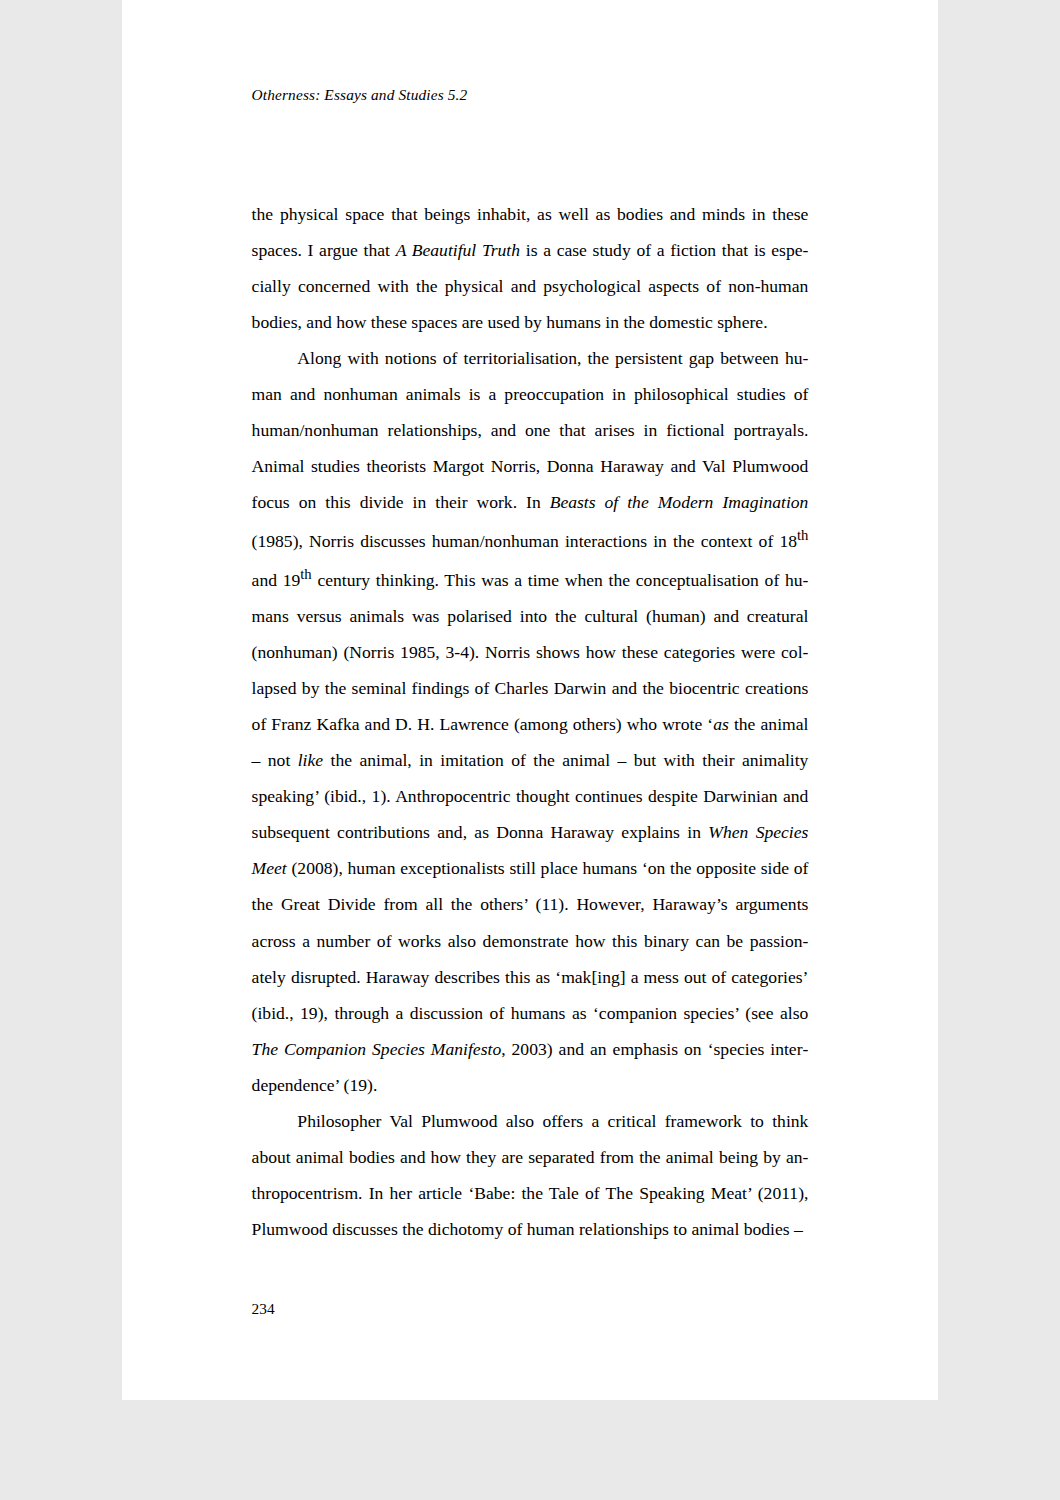Otherness: Essays and Studies 5.2
the physical space that beings inhabit, as well as bodies and minds in these spaces. I argue that A Beautiful Truth is a case study of a fiction that is especially concerned with the physical and psychological aspects of non-human bodies, and how these spaces are used by humans in the domestic sphere.
Along with notions of territorialisation, the persistent gap between human and nonhuman animals is a preoccupation in philosophical studies of human/nonhuman relationships, and one that arises in fictional portrayals. Animal studies theorists Margot Norris, Donna Haraway and Val Plumwood focus on this divide in their work. In Beasts of the Modern Imagination (1985), Norris discusses human/nonhuman interactions in the context of 18th and 19th century thinking. This was a time when the conceptualisation of humans versus animals was polarised into the cultural (human) and creatural (nonhuman) (Norris 1985, 3-4). Norris shows how these categories were collapsed by the seminal findings of Charles Darwin and the biocentric creations of Franz Kafka and D. H. Lawrence (among others) who wrote ‘as the animal – not like the animal, in imitation of the animal – but with their animality speaking’ (ibid., 1). Anthropocentric thought continues despite Darwinian and subsequent contributions and, as Donna Haraway explains in When Species Meet (2008), human exceptionalists still place humans ‘on the opposite side of the Great Divide from all the others’ (11). However, Haraway’s arguments across a number of works also demonstrate how this binary can be passionately disrupted. Haraway describes this as ‘mak[ing] a mess out of categories’ (ibid., 19), through a discussion of humans as ‘companion species’ (see also The Companion Species Manifesto, 2003) and an emphasis on ‘species interdependence’ (19).
Philosopher Val Plumwood also offers a critical framework to think about animal bodies and how they are separated from the animal being by anthropocentrism. In her article ‘Babe: the Tale of The Speaking Meat’ (2011), Plumwood discusses the dichotomy of human relationships to animal bodies –
234